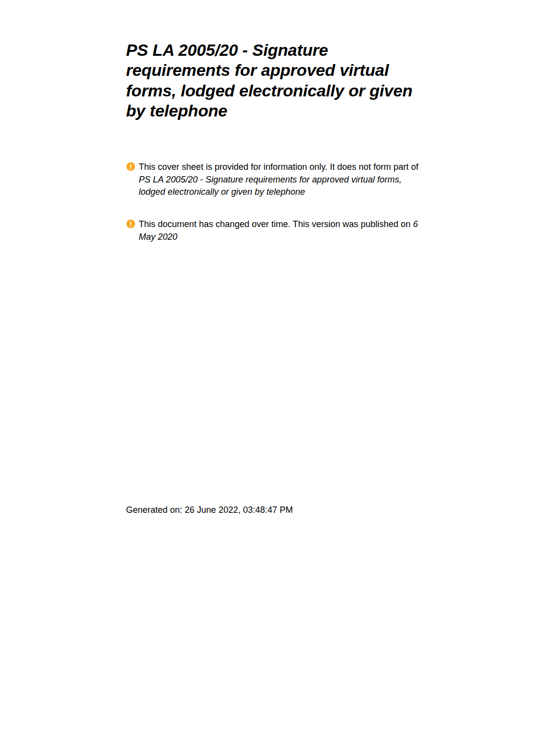PS LA 2005/20 - Signature requirements for approved virtual forms, lodged electronically or given by telephone
This cover sheet is provided for information only. It does not form part of PS LA 2005/20 - Signature requirements for approved virtual forms, lodged electronically or given by telephone
This document has changed over time. This version was published on 6 May 2020
Generated on: 26 June 2022, 03:48:47 PM